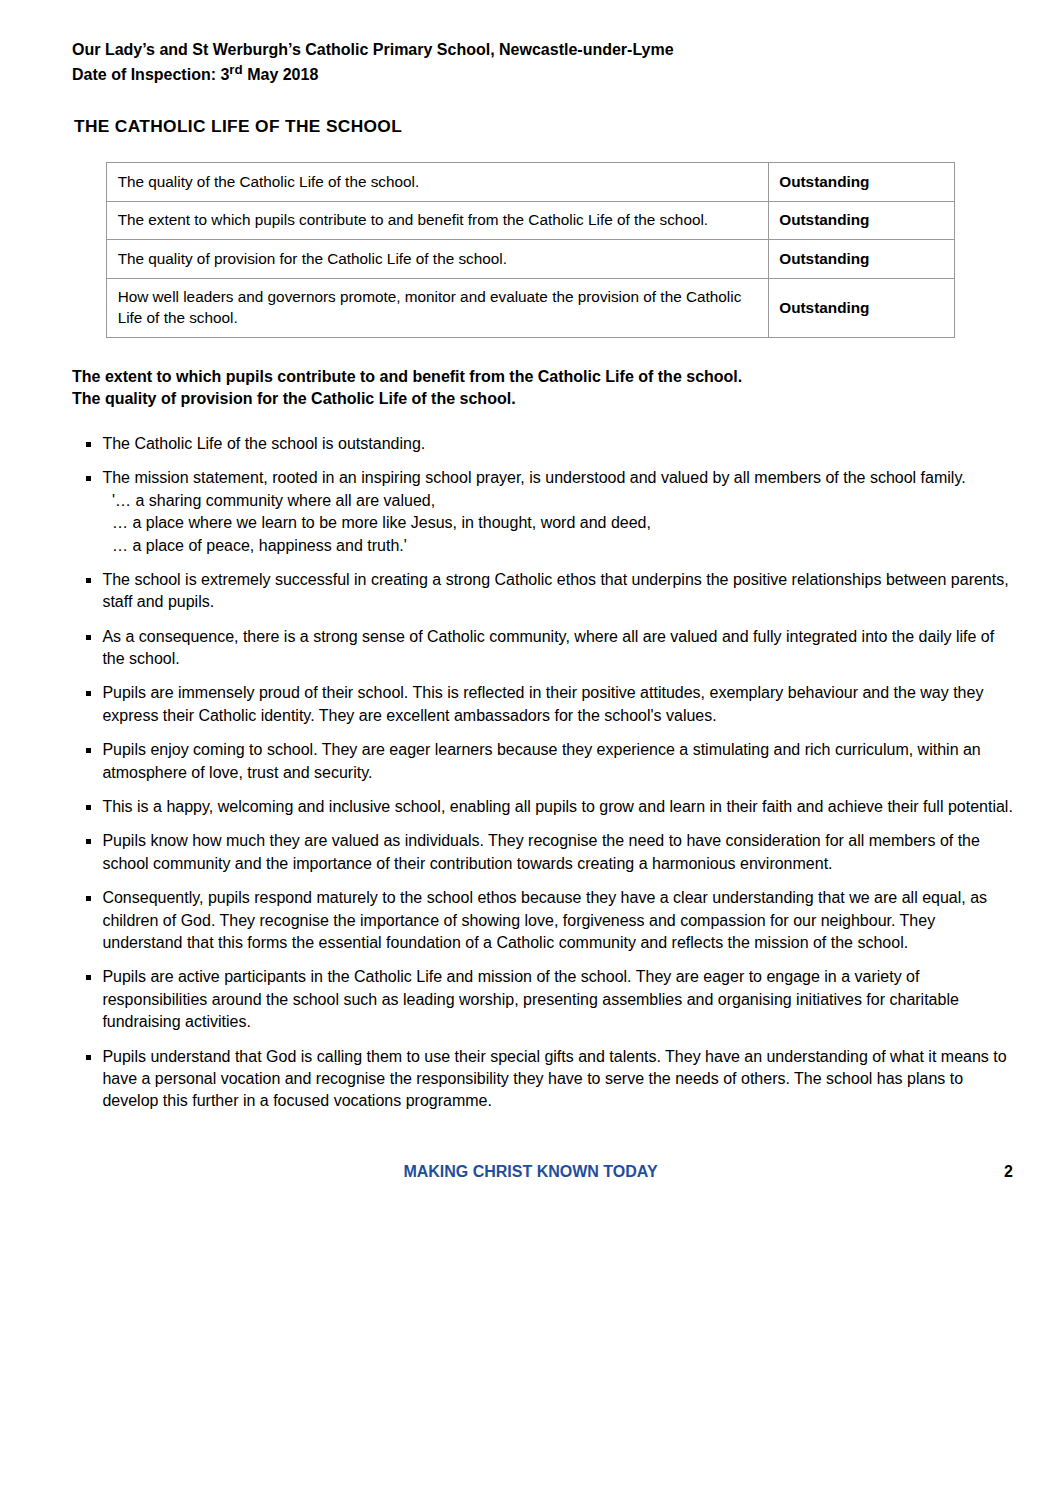Our Lady’s and St Werburgh’s Catholic Primary School, Newcastle-under-Lyme
Date of Inspection: 3rd May 2018
THE CATHOLIC LIFE OF THE SCHOOL
| The quality of the Catholic Life of the school. | Outstanding |
| The extent to which pupils contribute to and benefit from the Catholic Life of the school. | Outstanding |
| The quality of provision for the Catholic Life of the school. | Outstanding |
| How well leaders and governors promote, monitor and evaluate the provision of the Catholic Life of the school. | Outstanding |
The extent to which pupils contribute to and benefit from the Catholic Life of the school.
The quality of provision for the Catholic Life of the school.
The Catholic Life of the school is outstanding.
The mission statement, rooted in an inspiring school prayer, is understood and valued by all members of the school family. '… a sharing community where all are valued, … a place where we learn to be more like Jesus, in thought, word and deed, … a place of peace, happiness and truth.'
The school is extremely successful in creating a strong Catholic ethos that underpins the positive relationships between parents, staff and pupils.
As a consequence, there is a strong sense of Catholic community, where all are valued and fully integrated into the daily life of the school.
Pupils are immensely proud of their school. This is reflected in their positive attitudes, exemplary behaviour and the way they express their Catholic identity. They are excellent ambassadors for the school's values.
Pupils enjoy coming to school. They are eager learners because they experience a stimulating and rich curriculum, within an atmosphere of love, trust and security.
This is a happy, welcoming and inclusive school, enabling all pupils to grow and learn in their faith and achieve their full potential.
Pupils know how much they are valued as individuals. They recognise the need to have consideration for all members of the school community and the importance of their contribution towards creating a harmonious environment.
Consequently, pupils respond maturely to the school ethos because they have a clear understanding that we are all equal, as children of God. They recognise the importance of showing love, forgiveness and compassion for our neighbour. They understand that this forms the essential foundation of a Catholic community and reflects the mission of the school.
Pupils are active participants in the Catholic Life and mission of the school. They are eager to engage in a variety of responsibilities around the school such as leading worship, presenting assemblies and organising initiatives for charitable fundraising activities.
Pupils understand that God is calling them to use their special gifts and talents. They have an understanding of what it means to have a personal vocation and recognise the responsibility they have to serve the needs of others. The school has plans to develop this further in a focused vocations programme.
MAKING CHRIST KNOWN TODAY 2